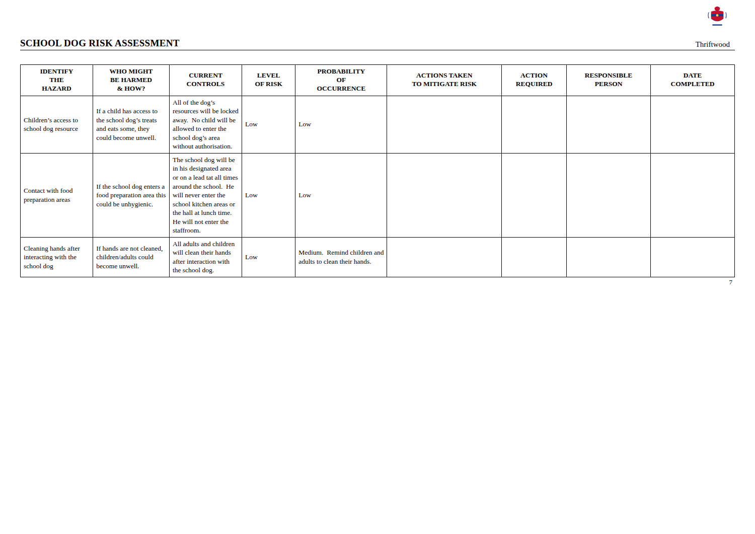SCHOOL DOG RISK ASSESSMENT
Thriftwood
| IDENTIFY THE HAZARD | WHO MIGHT BE HARMED & HOW? | CURRENT CONTROLS | LEVEL OF RISK | PROBABILITY OF OCCURRENCE | ACTIONS TAKEN TO MITIGATE RISK | ACTION REQUIRED | RESPONSIBLE PERSON | DATE COMPLETED |
| --- | --- | --- | --- | --- | --- | --- | --- | --- |
| Children’s access to school dog resource | If a child has access to the school dog’s treats and eats some, they could become unwell. | All of the dog’s resources will be locked away. No child will be allowed to enter the school dog’s area without authorisation. | Low | Low | | | | |
| Contact with food preparation areas | If the school dog enters a food preparation area this could be unhygienic. | The school dog will be in his designated area or on a lead tat all times around the school. He will never enter the school kitchen areas or the hall at lunch time. He will not enter the staffroom. | Low | Low | | | | |
| Cleaning hands after interacting with the school dog | If hands are not cleaned, children/adults could become unwell. | All adults and children will clean their hands after interaction with the school dog. | Low | Medium. Remind children and adults to clean their hands. | | | | |
7